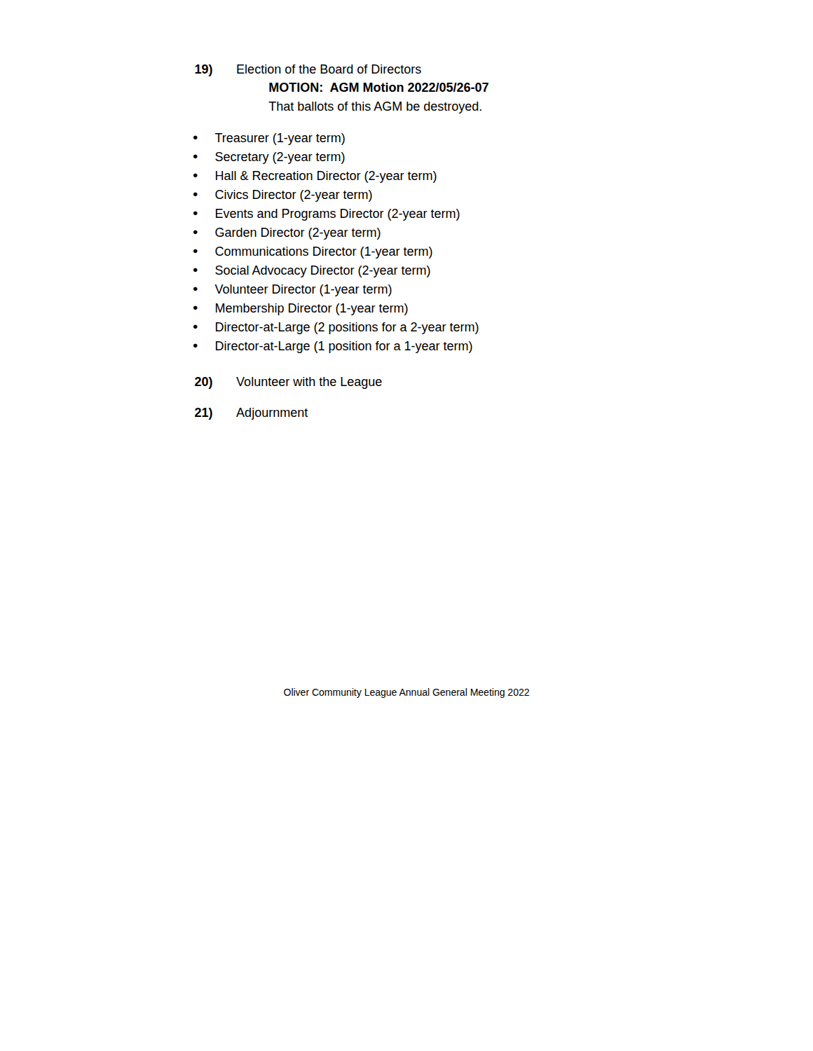19)
Election of the Board of Directors
MOTION: AGM Motion 2022/05/26-07
That ballots of this AGM be destroyed.
Treasurer (1-year term)
Secretary (2-year term)
Hall & Recreation Director (2-year term)
Civics Director (2-year term)
Events and Programs Director (2-year term)
Garden Director (2-year term)
Communications Director (1-year term)
Social Advocacy Director (2-year term)
Volunteer Director (1-year term)
Membership Director (1-year term)
Director-at-Large (2 positions for a 2-year term)
Director-at-Large (1 position for a 1-year term)
20)
Volunteer with the League
21)
Adjournment
Oliver Community League Annual General Meeting 2022